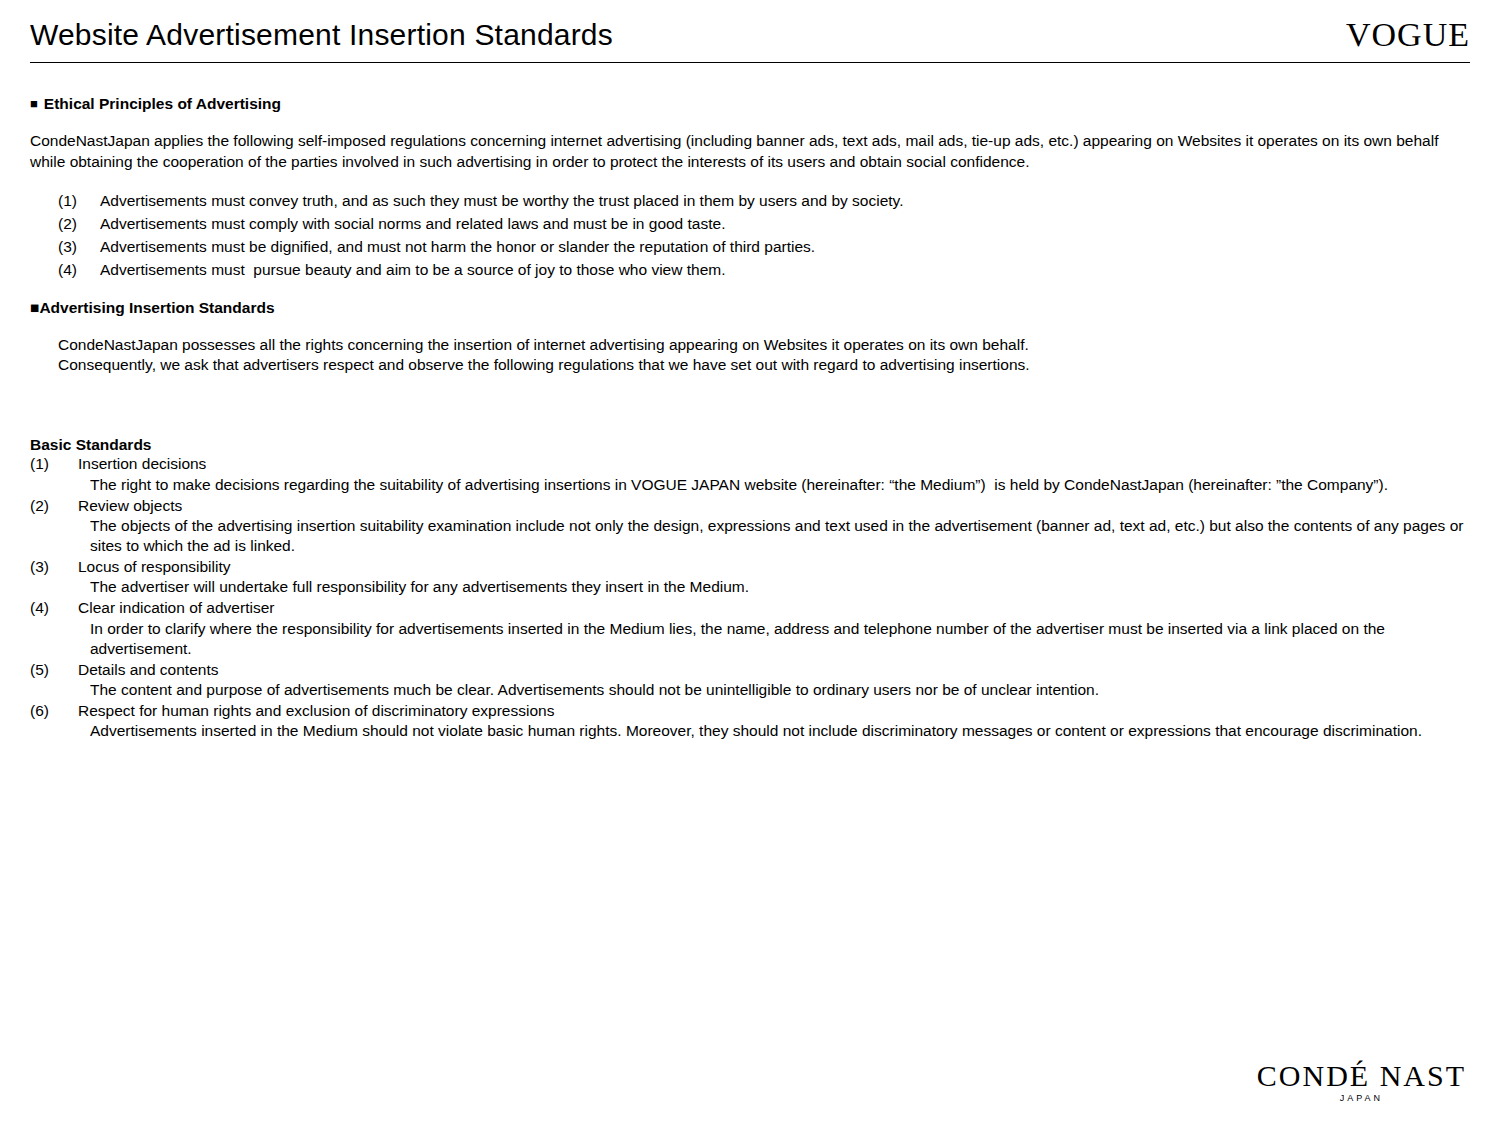Website Advertisement Insertion Standards
VOGUE
■Ethical Principles of Advertising
CondeNastJapan applies the following self-imposed regulations concerning internet advertising (including banner ads, text ads, mail ads, tie-up ads, etc.) appearing on Websites it operates on its own behalf while obtaining the cooperation of the parties involved in such advertising in order to protect the interests of its users and obtain social confidence.
(1) Advertisements must convey truth, and as such they must be worthy the trust placed in them by users and by society.
(2) Advertisements must comply with social norms and related laws and must be in good taste.
(3) Advertisements must be dignified, and must not harm the honor or slander the reputation of third parties.
(4) Advertisements must pursue beauty and aim to be a source of joy to those who view them.
■Advertising Insertion Standards
CondeNastJapan possesses all the rights concerning the insertion of internet advertising appearing on Websites it operates on its own behalf.
Consequently, we ask that advertisers respect and observe the following regulations that we have set out with regard to advertising insertions.
Basic Standards
(1) Insertion decisions The right to make decisions regarding the suitability of advertising insertions in VOGUE JAPAN website (hereinafter: “the Medium”) is held by CondeNastJapan (hereinafter: ”the Company”).
(2) Review objects The objects of the advertising insertion suitability examination include not only the design, expressions and text used in the advertisement (banner ad, text ad, etc.) but also the contents of any pages or sites to which the ad is linked.
(3) Locus of responsibility The advertiser will undertake full responsibility for any advertisements they insert in the Medium.
(4) Clear indication of advertiser In order to clarify where the responsibility for advertisements inserted in the Medium lies, the name, address and telephone number of the advertiser must be inserted via a link placed on the advertisement.
(5) Details and contents The content and purpose of advertisements much be clear. Advertisements should not be unintelligible to ordinary users nor be of unclear intention.
(6) Respect for human rights and exclusion of discriminatory expressions Advertisements inserted in the Medium should not violate basic human rights. Moreover, they should not include discriminatory messages or content or expressions that encourage discrimination.
CONDÉ NAST
JAPAN